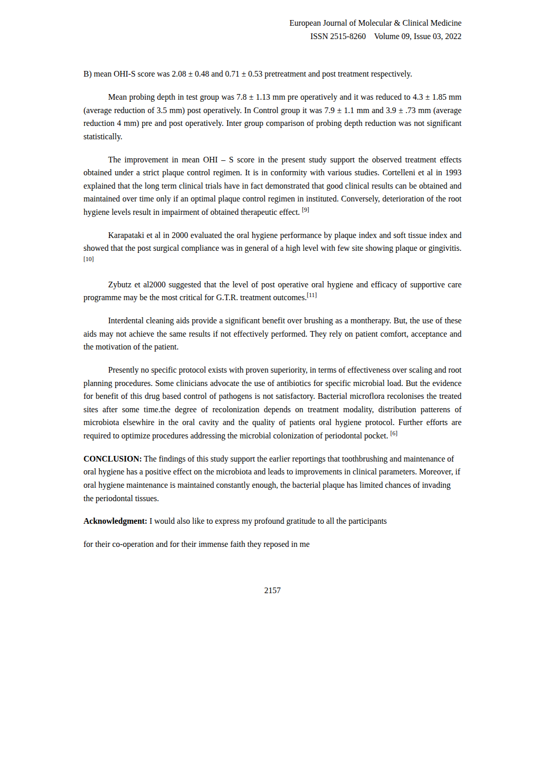European Journal of Molecular & Clinical Medicine ISSN 2515-8260 Volume 09, Issue 03, 2022
B) mean OHI-S score was 2.08 ± 0.48 and 0.71 ± 0.53 pretreatment and post treatment respectively.
Mean probing depth in test group was 7.8 ± 1.13 mm pre operatively and it was reduced to 4.3 ± 1.85 mm (average reduction of 3.5 mm) post operatively. In Control group it was 7.9 ± 1.1 mm and 3.9 ± .73 mm (average reduction 4 mm) pre and post operatively. Inter group comparison of probing depth reduction was not significant statistically.
The improvement in mean OHI – S score in the present study support the observed treatment effects obtained under a strict plaque control regimen. It is in conformity with various studies. Cortelleni et al in 1993 explained that the long term clinical trials have in fact demonstrated that good clinical results can be obtained and maintained over time only if an optimal plaque control regimen in instituted. Conversely, deterioration of the root hygiene levels result in impairment of obtained therapeutic effect. [9]
Karapataki et al in 2000 evaluated the oral hygiene performance by plaque index and soft tissue index and showed that the post surgical compliance was in general of a high level with few site showing plaque or gingivitis. [10]
Zybutz et al2000 suggested that the level of post operative oral hygiene and efficacy of supportive care programme may be the most critical for G.T.R. treatment outcomes.[11]
Interdental cleaning aids provide a significant benefit over brushing as a montherapy. But, the use of these aids may not achieve the same results if not effectively performed. They rely on patient comfort, acceptance and the motivation of the patient.
Presently no specific protocol exists with proven superiority, in terms of effectiveness over scaling and root planning procedures. Some clinicians advocate the use of antibiotics for specific microbial load. But the evidence for benefit of this drug based control of pathogens is not satisfactory. Bacterial microflora recolonises the treated sites after some time.the degree of recolonization depends on treatment modality, distribution patterens of microbiota elsewhire in the oral cavity and the quality of patients oral hygiene protocol. Further efforts are required to optimize procedures addressing the microbial colonization of periodontal pocket. [6]
CONCLUSION: The findings of this study support the earlier reportings that toothbrushing and maintenance of oral hygiene has a positive effect on the microbiota and leads to improvements in clinical parameters. Moreover, if oral hygiene maintenance is maintained constantly enough, the bacterial plaque has limited chances of invading the periodontal tissues.
Acknowledgment: I would also like to express my profound gratitude to all the participants
for their co-operation and for their immense faith they reposed in me
2157